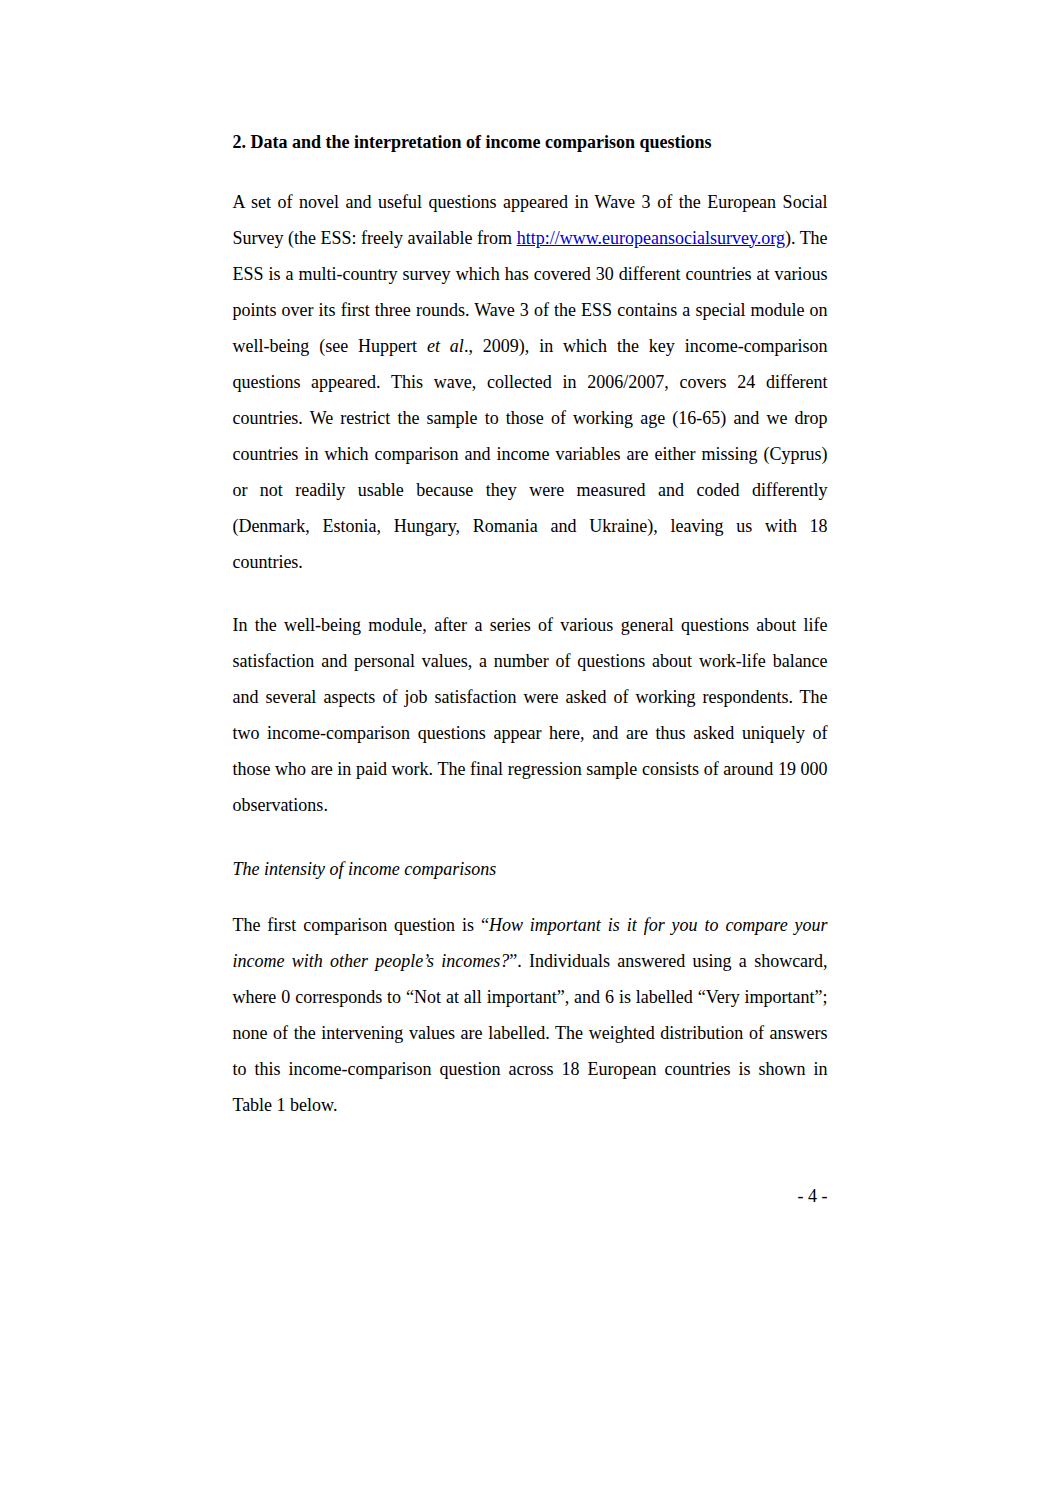2. Data and the interpretation of income comparison questions
A set of novel and useful questions appeared in Wave 3 of the European Social Survey (the ESS: freely available from http://www.europeansocialsurvey.org). The ESS is a multi-country survey which has covered 30 different countries at various points over its first three rounds. Wave 3 of the ESS contains a special module on well-being (see Huppert et al., 2009), in which the key income-comparison questions appeared. This wave, collected in 2006/2007, covers 24 different countries. We restrict the sample to those of working age (16-65) and we drop countries in which comparison and income variables are either missing (Cyprus) or not readily usable because they were measured and coded differently (Denmark, Estonia, Hungary, Romania and Ukraine), leaving us with 18 countries.
In the well-being module, after a series of various general questions about life satisfaction and personal values, a number of questions about work-life balance and several aspects of job satisfaction were asked of working respondents. The two income-comparison questions appear here, and are thus asked uniquely of those who are in paid work. The final regression sample consists of around 19 000 observations.
The intensity of income comparisons
The first comparison question is “How important is it for you to compare your income with other people’s incomes?”. Individuals answered using a showcard, where 0 corresponds to “Not at all important”, and 6 is labelled “Very important”; none of the intervening values are labelled. The weighted distribution of answers to this income-comparison question across 18 European countries is shown in Table 1 below.
- 4 -